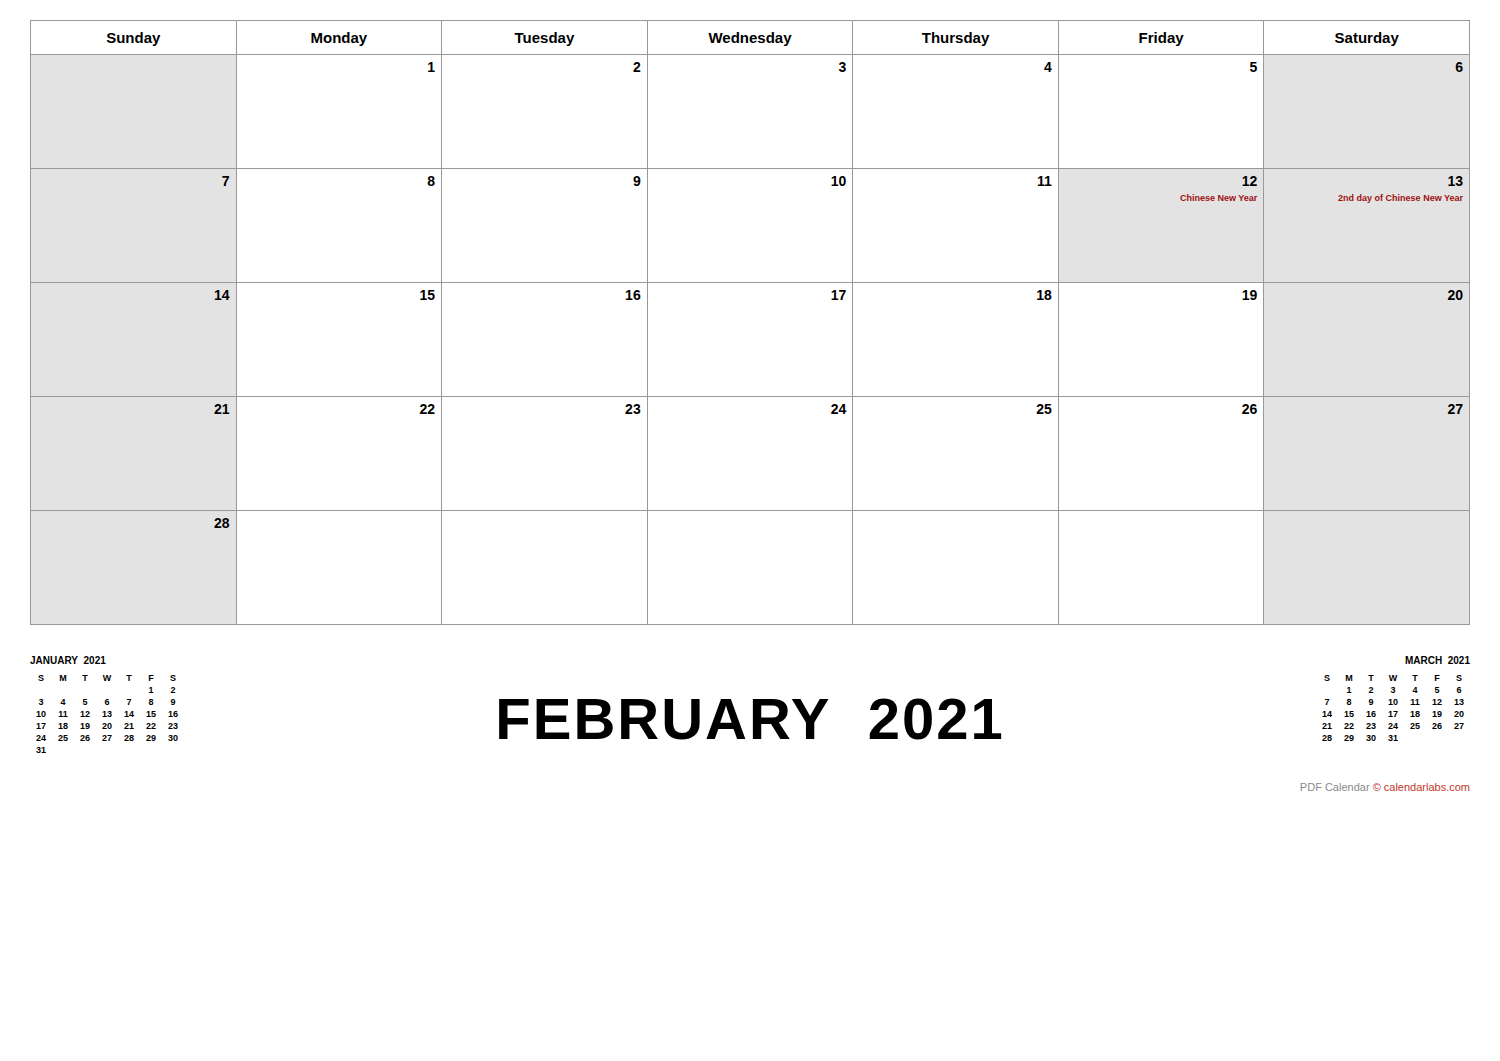| Sunday | Monday | Tuesday | Wednesday | Thursday | Friday | Saturday |
| --- | --- | --- | --- | --- | --- | --- |
| | 1 | 2 | 3 | 4 | 5 | 6 |
| 7 | 8 | 9 | 10 | 11 | 12 Chinese New Year | 13 2nd day of Chinese New Year |
| 14 | 15 | 16 | 17 | 18 | 19 | 20 |
| 21 | 22 | 23 | 24 | 25 | 26 | 27 |
| 28 | | | | | | |
JANUARY 2021
| S | M | T | W | T | F | S |
| --- | --- | --- | --- | --- | --- | --- |
| | | | | | 1 | 2 |
| 3 | 4 | 5 | 6 | 7 | 8 | 9 |
| 10 | 11 | 12 | 13 | 14 | 15 | 16 |
| 17 | 18 | 19 | 20 | 21 | 22 | 23 |
| 24 | 25 | 26 | 27 | 28 | 29 | 30 |
| 31 | | | | | | |
FEBRUARY 2021
MARCH 2021
| S | M | T | W | T | F | S |
| --- | --- | --- | --- | --- | --- | --- |
| | 1 | 2 | 3 | 4 | 5 | 6 |
| 7 | 8 | 9 | 10 | 11 | 12 | 13 |
| 14 | 15 | 16 | 17 | 18 | 19 | 20 |
| 21 | 22 | 23 | 24 | 25 | 26 | 27 |
| 28 | 29 | 30 | 31 | | | |
PDF Calendar © calendarlabs.com